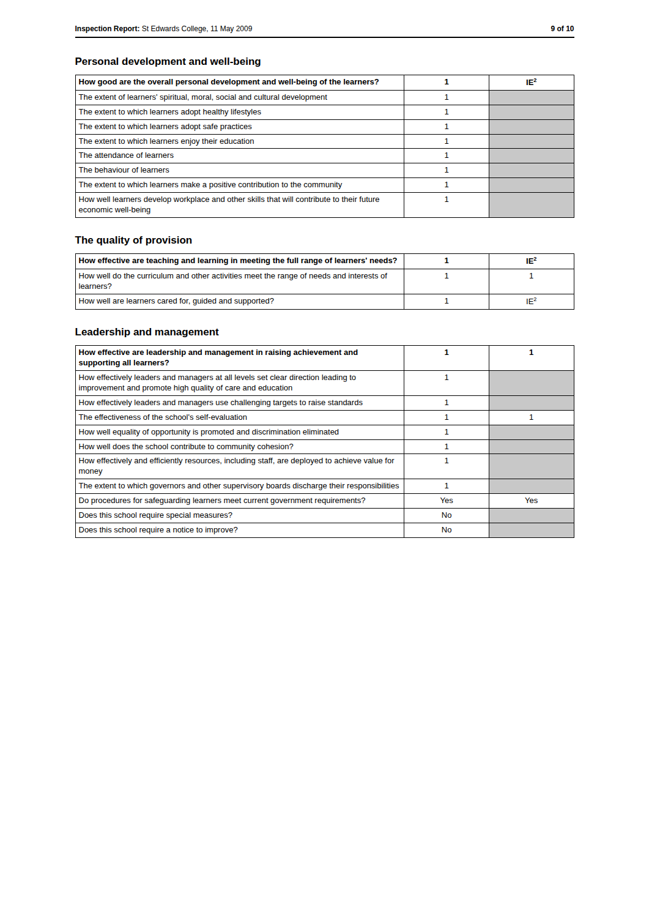Inspection Report: St Edwards College, 11 May 2009
9 of 10
Personal development and well-being
| How good are the overall personal development and well-being of the learners? | 1 | IE 2 |
| The extent of learners' spiritual, moral, social and cultural development | 1 | |
| The extent to which learners adopt healthy lifestyles | 1 | |
| The extent to which learners adopt safe practices | 1 | |
| The extent to which learners enjoy their education | 1 | |
| The attendance of learners | 1 | |
| The behaviour of learners | 1 | |
| The extent to which learners make a positive contribution to the community | 1 | |
| How well learners develop workplace and other skills that will contribute to their future economic well-being | 1 | |
The quality of provision
| How effective are teaching and learning in meeting the full range of learners' needs? | 1 | IE 2 |
| How well do the curriculum and other activities meet the range of needs and interests of learners? | 1 | 1 |
| How well are learners cared for, guided and supported? | 1 | IE 2 |
Leadership and management
| How effective are leadership and management in raising achievement and supporting all learners? | 1 | 1 |
| How effectively leaders and managers at all levels set clear direction leading to improvement and promote high quality of care and education | 1 | |
| How effectively leaders and managers use challenging targets to raise standards | 1 | |
| The effectiveness of the school's self-evaluation | 1 | 1 |
| How well equality of opportunity is promoted and discrimination eliminated | 1 | |
| How well does the school contribute to community cohesion? | 1 | |
| How effectively and efficiently resources, including staff, are deployed to achieve value for money | 1 | |
| The extent to which governors and other supervisory boards discharge their responsibilities | 1 | |
| Do procedures for safeguarding learners meet current government requirements? | Yes | Yes |
| Does this school require special measures? | No | |
| Does this school require a notice to improve? | No | |